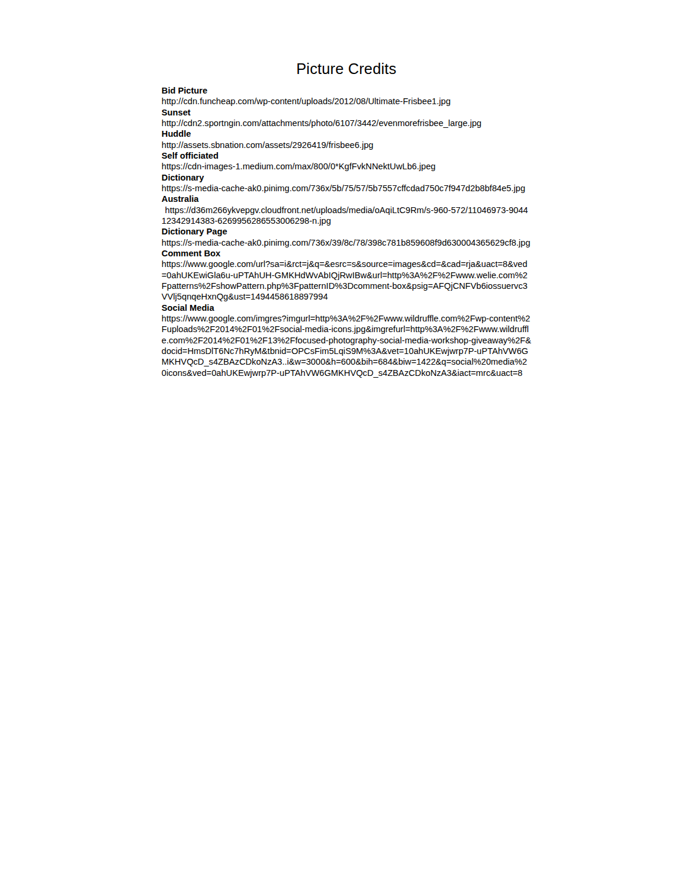Picture Credits
Bid Picture
http://cdn.funcheap.com/wp-content/uploads/2012/08/Ultimate-Frisbee1.jpg
Sunset
http://cdn2.sportngin.com/attachments/photo/6107/3442/evenmorefrisbee_large.jpg
Huddle
http://assets.sbnation.com/assets/2926419/frisbee6.jpg
Self officiated
https://cdn-images-1.medium.com/max/800/0*KgfFvkNNektUwLb6.jpeg
Dictionary
https://s-media-cache-ak0.pinimg.com/736x/5b/75/57/5b7557cffcdad750c7f947d2b8bf84e5.jpg
Australia
https://d36m266ykvepgv.cloudfront.net/uploads/media/oAqiLtC9Rm/s-960-572/11046973-904412342914383-6269956286553006298-n.jpg
Dictionary Page
https://s-media-cache-ak0.pinimg.com/736x/39/8c/78/398c781b859608f9d630004365629cf8.jpg
Comment Box
https://www.google.com/url?sa=i&rct=j&q=&esrc=s&source=images&cd=&cad=rja&uact=8&ved=0ahUKEwiGla6u-uPTAhUH-GMKHdWvAbIQjRwIBw&url=http%3A%2F%2Fwww.welie.com%2Fpatterns%2FshowPattern.php%3FpatternID%3Dcomment-box&psig=AFQjCNFVb6iossuervc3VVlj5qnqeHxnQg&ust=1494458618897994
Social Media
https://www.google.com/imgres?imgurl=http%3A%2F%2Fwww.wildruffle.com%2Fwp-content%2Fuploads%2F2014%2F01%2Fsocial-media-icons.jpg&imgrefurl=http%3A%2F%2Fwww.wildruffle.com%2F2014%2F01%2F13%2Ffocused-photography-social-media-workshop-giveaway%2F&docid=HmsDlT6Nc7hRyM&tbnid=OPCsFim5LqiS9M%3A&vet=10ahUKEwjwrp7P-uPTAhVW6GMKHVQcD_s4ZBAzCDkoNzA3..i&w=3000&h=600&bih=684&biw=1422&q=social%20media%20icons&ved=0ahUKEwjwrp7P-uPTAhVW6GMKHVQcD_s4ZBAzCDkoNzA3&iact=mrc&uact=8